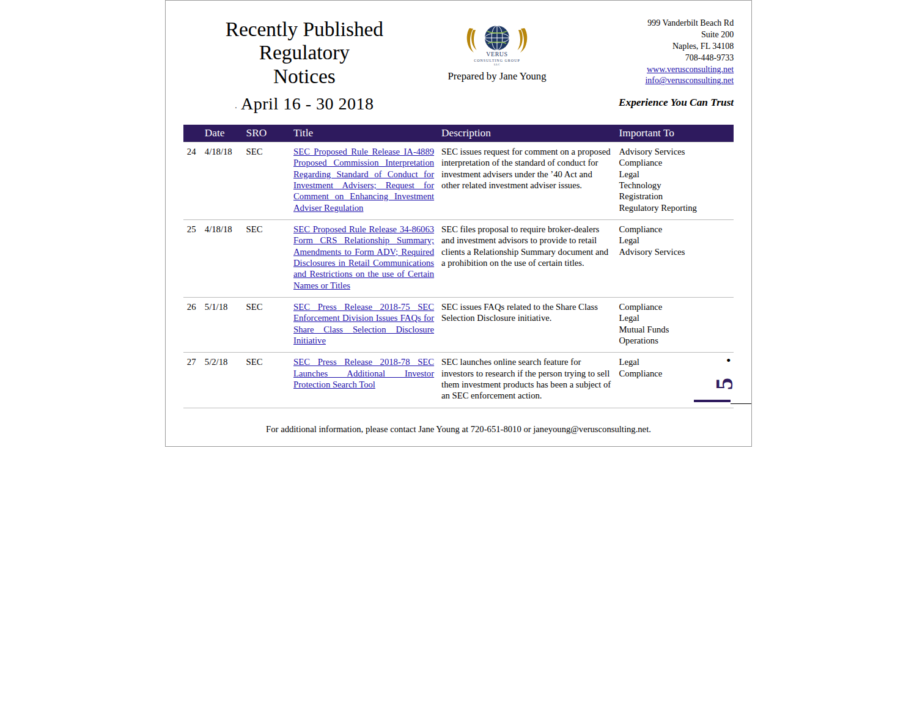Recently Published Regulatory
Notices
. April 16 - 30 2018
VERUS CONSULTING GROUP LLC
Prepared by Jane Young
999 Vanderbilt Beach Rd
Suite 200
Naples, FL 34108
708-448-9733
www.verusconsulting.net
info@verusconsulting.net
Experience You Can Trust
| | Date | SRO | Title | Description | Important To |
| --- | --- | --- | --- | --- | --- |
| 24 | 4/18/18 | SEC | SEC Proposed Rule Release IA-4889 Proposed Commission Interpretation Regarding Standard of Conduct for Investment Advisers; Request for Comment on Enhancing Investment Adviser Regulation | SEC issues request for comment on a proposed interpretation of the standard of conduct for investment advisers under the ’40 Act and other related investment adviser issues. | Advisory Services Compliance Legal Technology Registration Regulatory Reporting |
| 25 | 4/18/18 | SEC | SEC Proposed Rule Release 34-86063 Form CRS Relationship Summary; Amendments to Form ADV; Required Disclosures in Retail Communications and Restrictions on the use of Certain Names or Titles | SEC files proposal to require broker-dealers and investment advisors to provide to retail clients a Relationship Summary document and a prohibition on the use of certain titles. | Compliance Legal Advisory Services |
| 26 | 5/1/18 | SEC | SEC Press Release 2018-75 SEC Enforcement Division Issues FAQs for Share Class Selection Disclosure Initiative | SEC issues FAQs related to the Share Class Selection Disclosure initiative. | Compliance Legal Mutual Funds Operations |
| 27 | 5/2/18 | SEC | SEC Press Release 2018-78 SEC Launches Additional Investor Protection Search Tool | SEC launches online search feature for investors to research if the person trying to sell them investment products has been a subject of an SEC enforcement action. | Legal Compliance |
•
5
For additional information, please contact Jane Young at 720-651-8010 or janeyoung@verusconsulting.net.